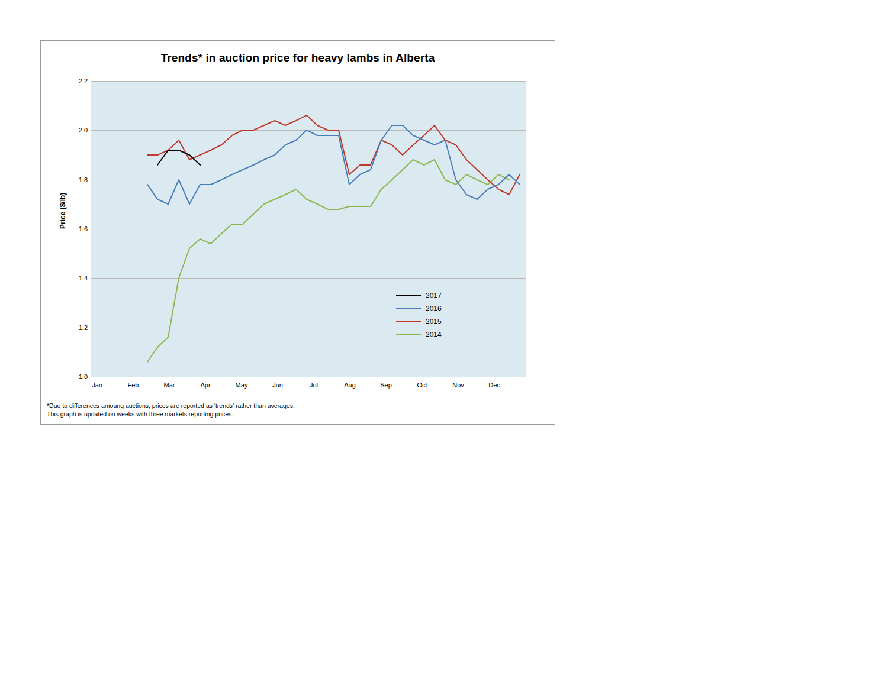Trends* in auction price for heavy lambs in Alberta
Price ($/lb)
2.2 2.0 1.8 1.6 1.4 1.2 1.0 Jan Feb Mar Apr May Jun Jul Aug Sep Oct Nov Dec
2017
2016
2015
2014
*Due to differences amoung auctions, prices are reported as 'trends' rather than averages.
This graph is updated on weeks with three markets reporting prices.